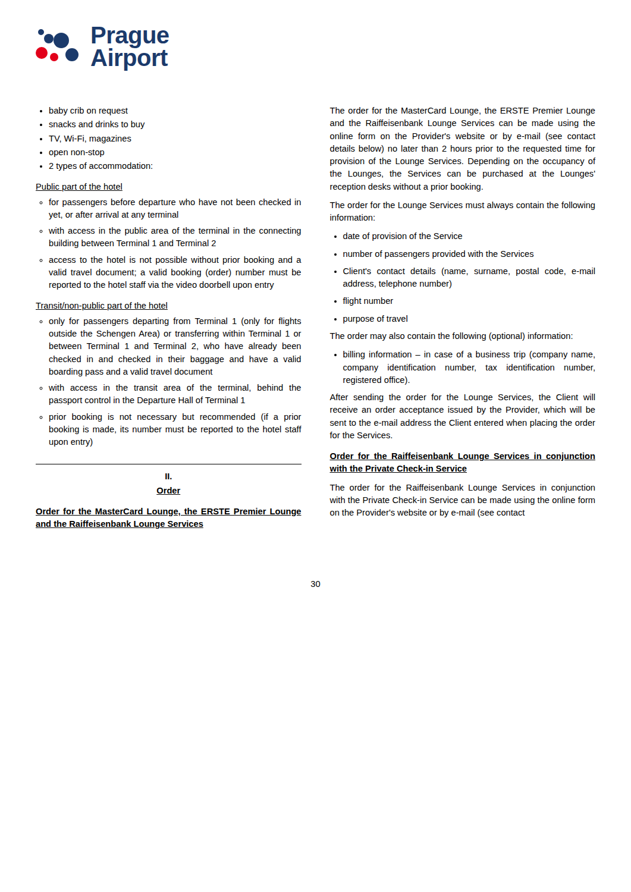Prague
Airport
baby crib on request
snacks and drinks to buy
TV, Wi-Fi, magazines
open non-stop
2 types of accommodation:
Public part of the hotel
for passengers before departure who have not been checked in yet, or after arrival at any terminal
with access in the public area of the terminal in the connecting building between Terminal 1 and Terminal 2
access to the hotel is not possible without prior booking and a valid travel document; a valid booking (order) number must be reported to the hotel staff via the video doorbell upon entry
Transit/non-public part of the hotel
only for passengers departing from Terminal 1 (only for flights outside the Schengen Area) or transferring within Terminal 1 or between Terminal 1 and Terminal 2, who have already been checked in and checked in their baggage and have a valid boarding pass and a valid travel document
with access in the transit area of the terminal, behind the passport control in the Departure Hall of Terminal 1
prior booking is not necessary but recommended (if a prior booking is made, its number must be reported to the hotel staff upon entry)
II.
Order
Order for the MasterCard Lounge, the ERSTE Premier Lounge and the Raiffeisenbank Lounge Services
The order for the MasterCard Lounge, the ERSTE Premier Lounge and the Raiffeisenbank Lounge Services can be made using the online form on the Provider's website or by e-mail (see contact details below) no later than 2 hours prior to the requested time for provision of the Lounge Services. Depending on the occupancy of the Lounges, the Services can be purchased at the Lounges' reception desks without a prior booking.
The order for the Lounge Services must always contain the following information:
date of provision of the Service
number of passengers provided with the Services
Client's contact details (name, surname, postal code, e-mail address, telephone number)
flight number
purpose of travel
The order may also contain the following (optional) information:
billing information – in case of a business trip (company name, company identification number, tax identification number, registered office).
After sending the order for the Lounge Services, the Client will receive an order acceptance issued by the Provider, which will be sent to the e-mail address the Client entered when placing the order for the Services.
Order for the Raiffeisenbank Lounge Services in conjunction with the Private Check-in Service
The order for the Raiffeisenbank Lounge Services in conjunction with the Private Check-in Service can be made using the online form on the Provider's website or by e-mail (see contact
30